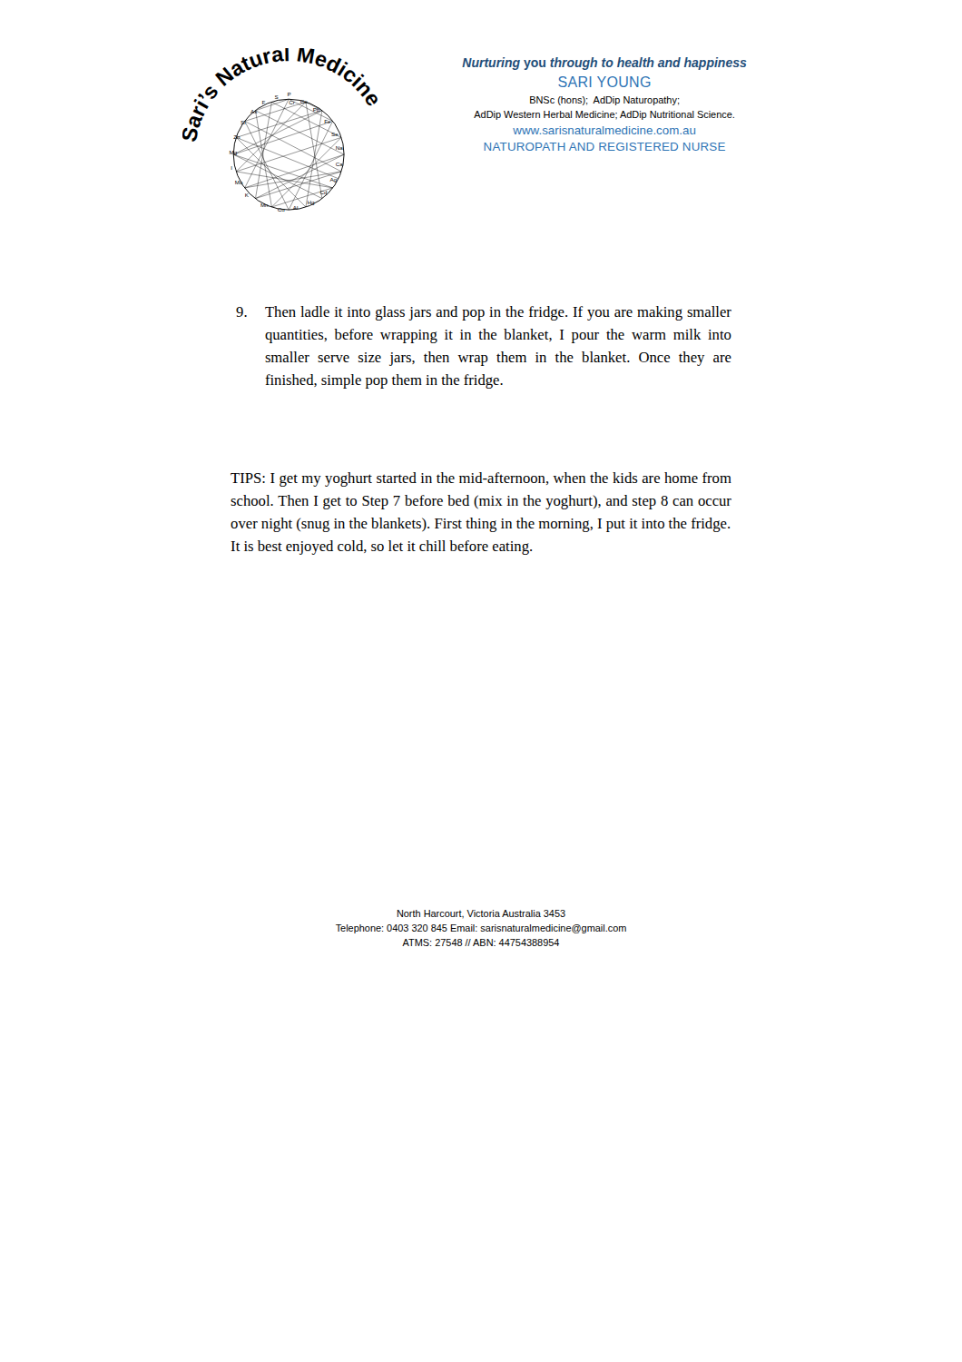Sari’s Natural Medicine P S F As Si Zn Mg I Mo K Mn Cu Al Hg Cd Ag Ca Na Se Fe Pb Co Cr
Nurturing you through to health and happiness
SARI YOUNG
BNSc (hons); AdDip Naturopathy;
AdDip Western Herbal Medicine; AdDip Nutritional Science.
www.sarisnaturalmedicine.com.au
NATUROPATH AND REGISTERED NURSE
Then ladle it into glass jars and pop in the fridge. If you are making smaller quantities, before wrapping it in the blanket, I pour the warm milk into smaller serve size jars, then wrap them in the blanket. Once they are finished, simple pop them in the fridge.
TIPS: I get my yoghurt started in the mid-afternoon, when the kids are home from school. Then I get to Step 7 before bed (mix in the yoghurt), and step 8 can occur over night (snug in the blankets). First thing in the morning, I put it into the fridge.
It is best enjoyed cold, so let it chill before eating.
North Harcourt, Victoria Australia 3453
Telephone: 0403 320 845 Email: sarisnaturalmedicine@gmail.com
ATMS: 27548 // ABN: 44754388954